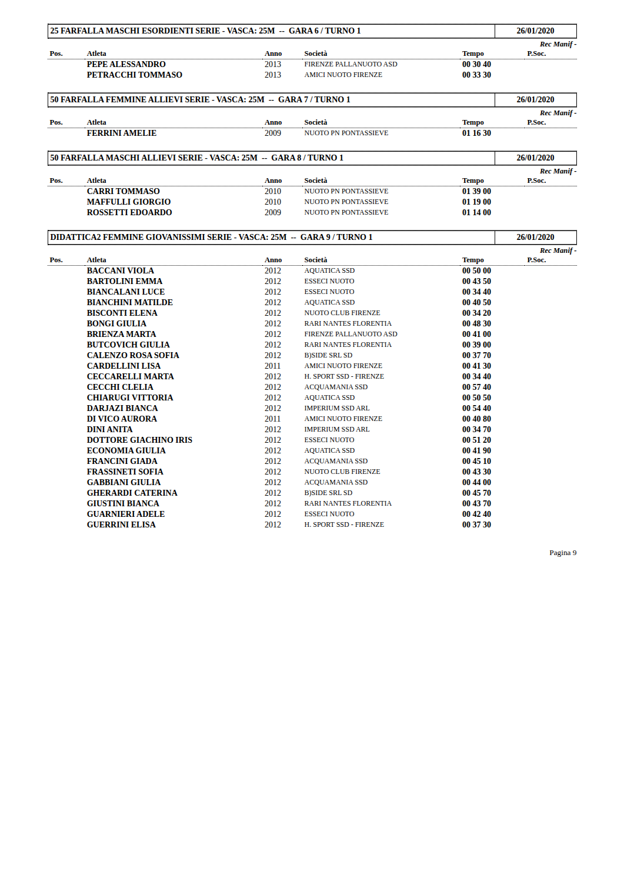25 FARFALLA MASCHI ESORDIENTI SERIE - VASCA: 25M -- GARA 6 / TURNO 1
26/01/2020
Rec Manif -
| Pos. | Atleta | Anno | Società | Tempo | P.Soc. |
| --- | --- | --- | --- | --- | --- |
| | PEPE ALESSANDRO | 2013 | FIRENZE PALLANUOTO ASD | 00 30 40 | |
| | PETRACCHI TOMMASO | 2013 | AMICI NUOTO FIRENZE | 00 33 30 | |
50 FARFALLA FEMMINE ALLIEVI SERIE - VASCA: 25M -- GARA 7 / TURNO 1
26/01/2020
Rec Manif -
| Pos. | Atleta | Anno | Società | Tempo | P.Soc. |
| --- | --- | --- | --- | --- | --- |
| | FERRINI AMELIE | 2009 | NUOTO PN PONTASSIEVE | 01 16 30 | |
50 FARFALLA MASCHI ALLIEVI SERIE - VASCA: 25M -- GARA 8 / TURNO 1
26/01/2020
Rec Manif -
| Pos. | Atleta | Anno | Società | Tempo | P.Soc. |
| --- | --- | --- | --- | --- | --- |
| | CARRI TOMMASO | 2010 | NUOTO PN PONTASSIEVE | 01 39 00 | |
| | MAFFULLI GIORGIO | 2010 | NUOTO PN PONTASSIEVE | 01 19 00 | |
| | ROSSETTI EDOARDO | 2009 | NUOTO PN PONTASSIEVE | 01 14 00 | |
DIDATTICA2 FEMMINE GIOVANISSIMI SERIE - VASCA: 25M -- GARA 9 / TURNO 1
26/01/2020
Rec Manif -
| Pos. | Atleta | Anno | Società | Tempo | P.Soc. |
| --- | --- | --- | --- | --- | --- |
| | BACCANI VIOLA | 2012 | AQUATICA SSD | 00 50 00 | |
| | BARTOLINI EMMA | 2012 | ESSECI NUOTO | 00 43 50 | |
| | BIANCALANI LUCE | 2012 | ESSECI NUOTO | 00 34 40 | |
| | BIANCHINI MATILDE | 2012 | AQUATICA SSD | 00 40 50 | |
| | BISCONTI ELENA | 2012 | NUOTO CLUB FIRENZE | 00 34 20 | |
| | BONGI GIULIA | 2012 | RARI NANTES FLORENTIA | 00 48 30 | |
| | BRIENZA MARTA | 2012 | FIRENZE PALLANUOTO ASD | 00 41 00 | |
| | BUTCOVICH GIULIA | 2012 | RARI NANTES FLORENTIA | 00 39 00 | |
| | CALENZO ROSA SOFIA | 2012 | B)SIDE SRL SD | 00 37 70 | |
| | CARDELLINI LISA | 2011 | AMICI NUOTO FIRENZE | 00 41 30 | |
| | CECCARELLI MARTA | 2012 | H. SPORT SSD - FIRENZE | 00 34 40 | |
| | CECCHI CLELIA | 2012 | ACQUAMANIA SSD | 00 57 40 | |
| | CHIARUGI VITTORIA | 2012 | AQUATICA SSD | 00 50 50 | |
| | DARJAZI BIANCA | 2012 | IMPERIUM SSD ARL | 00 54 40 | |
| | DI VICO AURORA | 2011 | AMICI NUOTO FIRENZE | 00 40 80 | |
| | DINI ANITA | 2012 | IMPERIUM SSD ARL | 00 34 70 | |
| | DOTTORE GIACHINO IRIS | 2012 | ESSECI NUOTO | 00 51 20 | |
| | ECONOMIA GIULIA | 2012 | AQUATICA SSD | 00 41 90 | |
| | FRANCINI GIADA | 2012 | ACQUAMANIA SSD | 00 45 10 | |
| | FRASSINETI SOFIA | 2012 | NUOTO CLUB FIRENZE | 00 43 30 | |
| | GABBIANI GIULIA | 2012 | ACQUAMANIA SSD | 00 44 00 | |
| | GHERARDI CATERINA | 2012 | B)SIDE SRL SD | 00 45 70 | |
| | GIUSTINI BIANCA | 2012 | RARI NANTES FLORENTIA | 00 43 70 | |
| | GUARNIERI ADELE | 2012 | ESSECI NUOTO | 00 42 40 | |
| | GUERRINI ELISA | 2012 | H. SPORT SSD - FIRENZE | 00 37 30 | |
Pagina 9